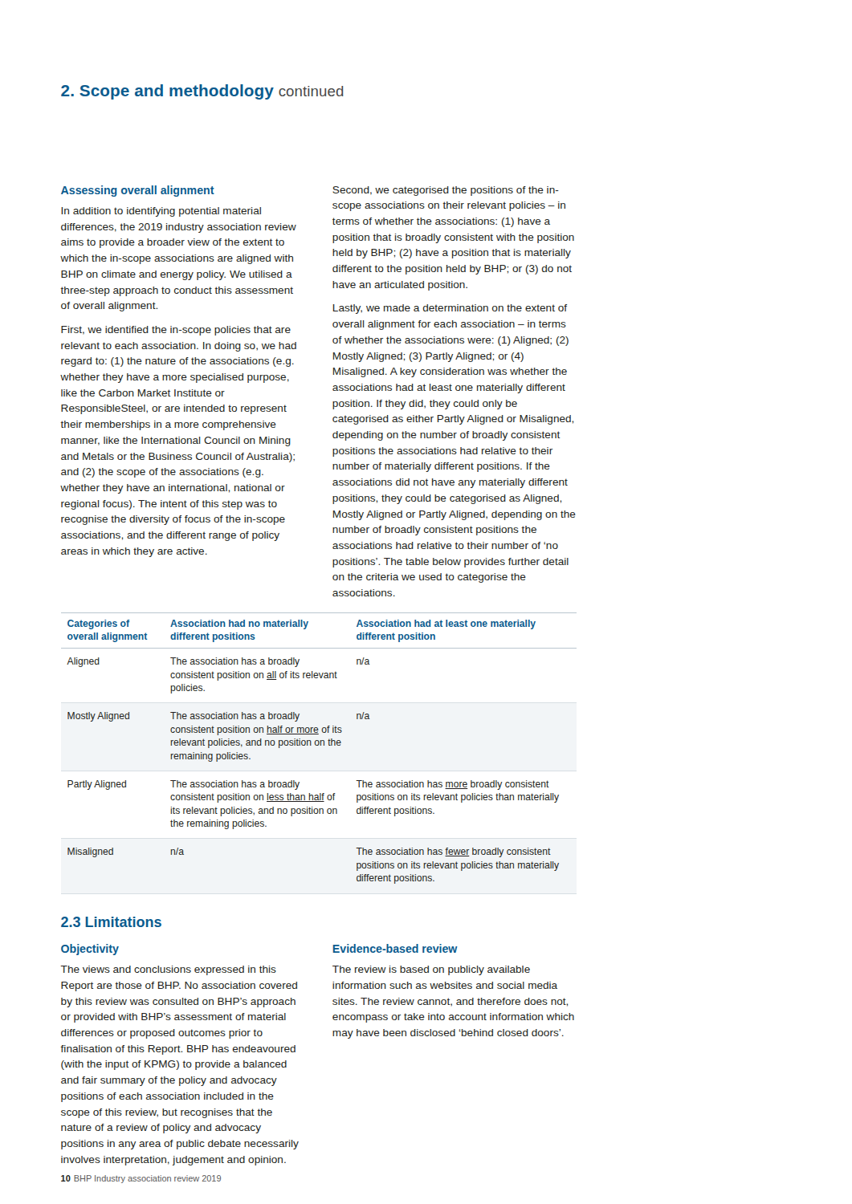2. Scope and methodology continued
Assessing overall alignment
In addition to identifying potential material differences, the 2019 industry association review aims to provide a broader view of the extent to which the in-scope associations are aligned with BHP on climate and energy policy. We utilised a three-step approach to conduct this assessment of overall alignment.
First, we identified the in-scope policies that are relevant to each association. In doing so, we had regard to: (1) the nature of the associations (e.g. whether they have a more specialised purpose, like the Carbon Market Institute or ResponsibleSteel, or are intended to represent their memberships in a more comprehensive manner, like the International Council on Mining and Metals or the Business Council of Australia); and (2) the scope of the associations (e.g. whether they have an international, national or regional focus). The intent of this step was to recognise the diversity of focus of the in-scope associations, and the different range of policy areas in which they are active.
Second, we categorised the positions of the in-scope associations on their relevant policies – in terms of whether the associations: (1) have a position that is broadly consistent with the position held by BHP; (2) have a position that is materially different to the position held by BHP; or (3) do not have an articulated position.
Lastly, we made a determination on the extent of overall alignment for each association – in terms of whether the associations were: (1) Aligned; (2) Mostly Aligned; (3) Partly Aligned; or (4) Misaligned. A key consideration was whether the associations had at least one materially different position. If they did, they could only be categorised as either Partly Aligned or Misaligned, depending on the number of broadly consistent positions the associations had relative to their number of materially different positions. If the associations did not have any materially different positions, they could be categorised as Aligned, Mostly Aligned or Partly Aligned, depending on the number of broadly consistent positions the associations had relative to their number of ‘no positions’. The table below provides further detail on the criteria we used to categorise the associations.
| Categories of overall alignment | Association had no materially different positions | Association had at least one materially different position |
| --- | --- | --- |
| Aligned | The association has a broadly consistent position on all of its relevant policies. | n/a |
| Mostly Aligned | The association has a broadly consistent position on half or more of its relevant policies, and no position on the remaining policies. | n/a |
| Partly Aligned | The association has a broadly consistent position on less than half of its relevant policies, and no position on the remaining policies. | The association has more broadly consistent positions on its relevant policies than materially different positions. |
| Misaligned | n/a | The association has fewer broadly consistent positions on its relevant policies than materially different positions. |
2.3 Limitations
Objectivity
The views and conclusions expressed in this Report are those of BHP. No association covered by this review was consulted on BHP’s approach or provided with BHP’s assessment of material differences or proposed outcomes prior to finalisation of this Report. BHP has endeavoured (with the input of KPMG) to provide a balanced and fair summary of the policy and advocacy positions of each association included in the scope of this review, but recognises that the nature of a review of policy and advocacy positions in any area of public debate necessarily involves interpretation, judgement and opinion.
Evidence-based review
The review is based on publicly available information such as websites and social media sites. The review cannot, and therefore does not, encompass or take into account information which may have been disclosed ‘behind closed doors’.
10 BHP Industry association review 2019